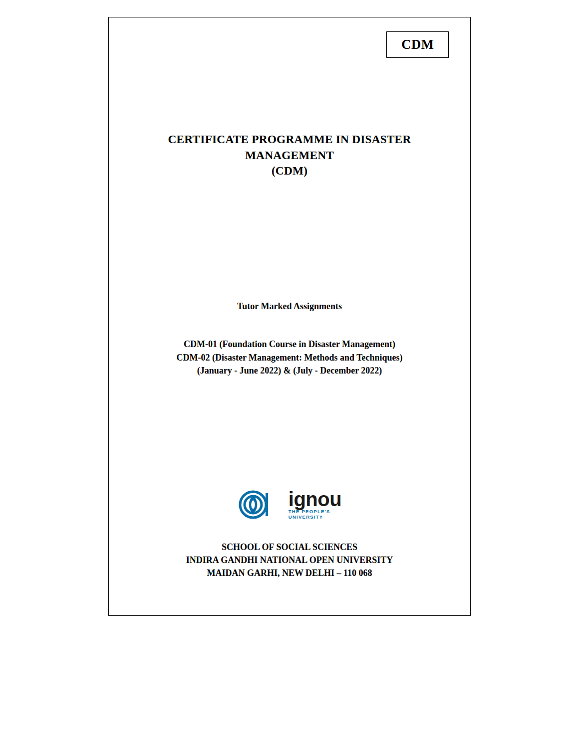CDM
CERTIFICATE PROGRAMME IN DISASTER MANAGEMENT
(CDM)
Tutor Marked Assignments
CDM-01 (Foundation Course in Disaster Management)
CDM-02 (Disaster Management: Methods and Techniques)
(January - June 2022) & (July - December 2022)
ignou The People's University
SCHOOL OF SOCIAL SCIENCES
INDIRA GANDHI NATIONAL OPEN UNIVERSITY
MAIDAN GARHI, NEW DELHI – 110 068